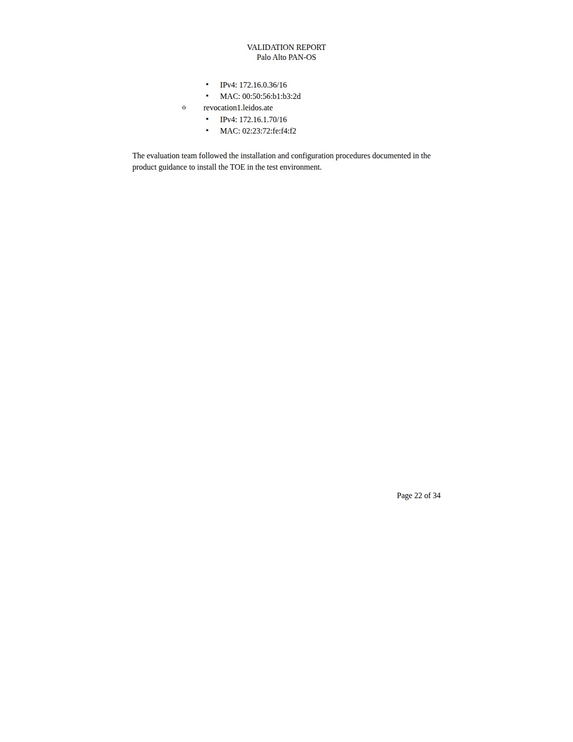VALIDATION REPORT
Palo Alto PAN-OS
IPv4: 172.16.0.36/16
MAC: 00:50:56:b1:b3:2d
revocation1.leidos.ate
IPv4: 172.16.1.70/16
MAC: 02:23:72:fe:f4:f2
The evaluation team followed the installation and configuration procedures documented in the product guidance to install the TOE in the test environment.
Page 22 of 34